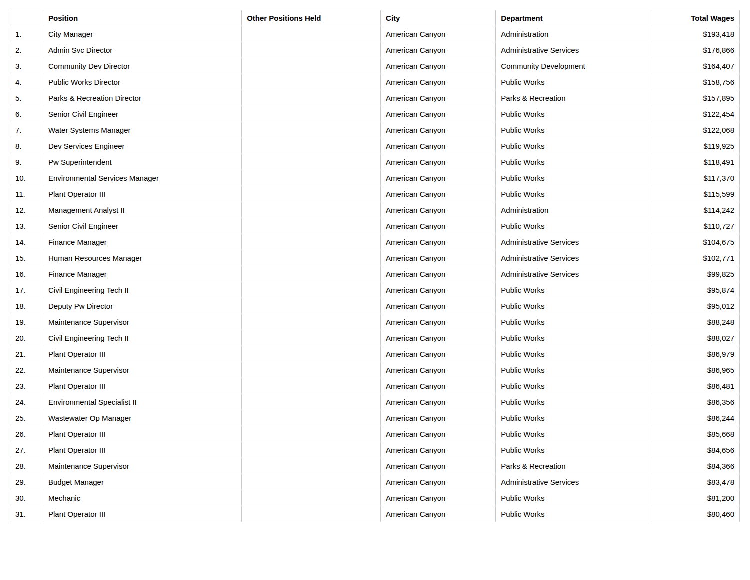| | Position | Other Positions Held | City | Department | Total Wages |
| --- | --- | --- | --- | --- | --- |
| 1. | City Manager | | American Canyon | Administration | $193,418 |
| 2. | Admin Svc Director | | American Canyon | Administrative Services | $176,866 |
| 3. | Community Dev Director | | American Canyon | Community Development | $164,407 |
| 4. | Public Works Director | | American Canyon | Public Works | $158,756 |
| 5. | Parks & Recreation Director | | American Canyon | Parks & Recreation | $157,895 |
| 6. | Senior Civil Engineer | | American Canyon | Public Works | $122,454 |
| 7. | Water Systems Manager | | American Canyon | Public Works | $122,068 |
| 8. | Dev Services Engineer | | American Canyon | Public Works | $119,925 |
| 9. | Pw Superintendent | | American Canyon | Public Works | $118,491 |
| 10. | Environmental Services Manager | | American Canyon | Public Works | $117,370 |
| 11. | Plant Operator III | | American Canyon | Public Works | $115,599 |
| 12. | Management Analyst II | | American Canyon | Administration | $114,242 |
| 13. | Senior Civil Engineer | | American Canyon | Public Works | $110,727 |
| 14. | Finance Manager | | American Canyon | Administrative Services | $104,675 |
| 15. | Human Resources Manager | | American Canyon | Administrative Services | $102,771 |
| 16. | Finance Manager | | American Canyon | Administrative Services | $99,825 |
| 17. | Civil Engineering Tech II | | American Canyon | Public Works | $95,874 |
| 18. | Deputy Pw Director | | American Canyon | Public Works | $95,012 |
| 19. | Maintenance Supervisor | | American Canyon | Public Works | $88,248 |
| 20. | Civil Engineering Tech II | | American Canyon | Public Works | $88,027 |
| 21. | Plant Operator III | | American Canyon | Public Works | $86,979 |
| 22. | Maintenance Supervisor | | American Canyon | Public Works | $86,965 |
| 23. | Plant Operator III | | American Canyon | Public Works | $86,481 |
| 24. | Environmental Specialist II | | American Canyon | Public Works | $86,356 |
| 25. | Wastewater Op Manager | | American Canyon | Public Works | $86,244 |
| 26. | Plant Operator III | | American Canyon | Public Works | $85,668 |
| 27. | Plant Operator III | | American Canyon | Public Works | $84,656 |
| 28. | Maintenance Supervisor | | American Canyon | Parks & Recreation | $84,366 |
| 29. | Budget Manager | | American Canyon | Administrative Services | $83,478 |
| 30. | Mechanic | | American Canyon | Public Works | $81,200 |
| 31. | Plant Operator III | | American Canyon | Public Works | $80,460 |